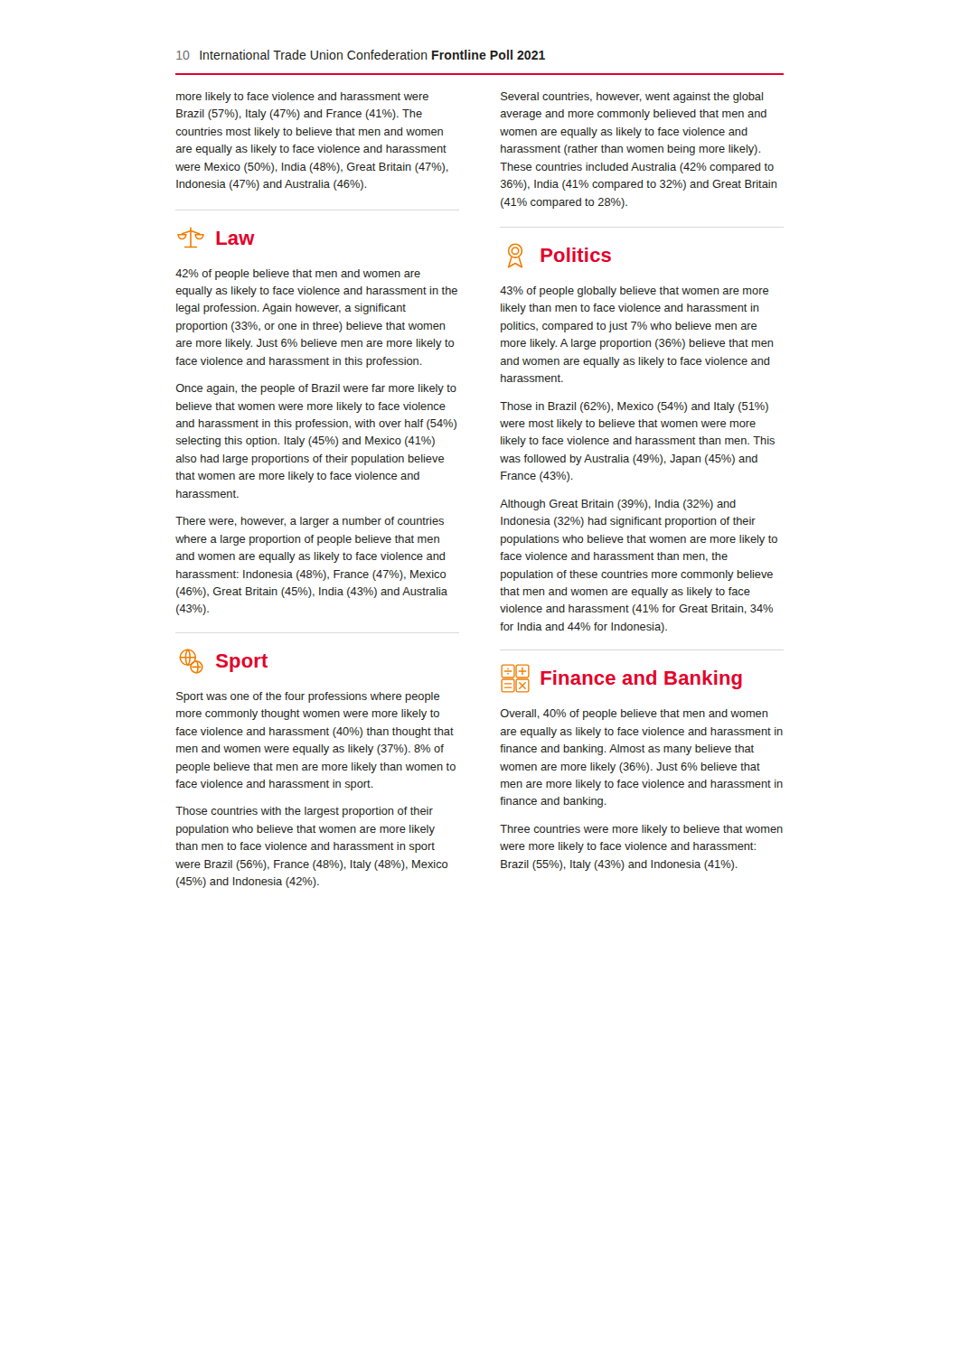10 International Trade Union Confederation Frontline Poll 2021
more likely to face violence and harassment were Brazil (57%), Italy (47%) and France (41%). The countries most likely to believe that men and women are equally as likely to face violence and harassment were Mexico (50%), India (48%), Great Britain (47%), Indonesia (47%) and Australia (46%).
Law
42% of people believe that men and women are equally as likely to face violence and harassment in the legal profession. Again however, a significant proportion (33%, or one in three) believe that women are more likely. Just 6% believe men are more likely to face violence and harassment in this profession.
Once again, the people of Brazil were far more likely to believe that women were more likely to face violence and harassment in this profession, with over half (54%) selecting this option. Italy (45%) and Mexico (41%) also had large proportions of their population believe that women are more likely to face violence and harassment.
There were, however, a larger a number of countries where a large proportion of people believe that men and women are equally as likely to face violence and harassment: Indonesia (48%), France (47%), Mexico (46%), Great Britain (45%), India (43%) and Australia (43%).
Sport
Sport was one of the four professions where people more commonly thought women were more likely to face violence and harassment (40%) than thought that men and women were equally as likely (37%). 8% of people believe that men are more likely than women to face violence and harassment in sport.
Those countries with the largest proportion of their population who believe that women are more likely than men to face violence and harassment in sport were Brazil (56%), France (48%), Italy (48%), Mexico (45%) and Indonesia (42%).
Several countries, however, went against the global average and more commonly believed that men and women are equally as likely to face violence and harassment (rather than women being more likely). These countries included Australia (42% compared to 36%), India (41% compared to 32%) and Great Britain (41% compared to 28%).
Politics
43% of people globally believe that women are more likely than men to face violence and harassment in politics, compared to just 7% who believe men are more likely. A large proportion (36%) believe that men and women are equally as likely to face violence and harassment.
Those in Brazil (62%), Mexico (54%) and Italy (51%) were most likely to believe that women were more likely to face violence and harassment than men. This was followed by Australia (49%), Japan (45%) and France (43%).
Although Great Britain (39%), India (32%) and Indonesia (32%) had significant proportion of their populations who believe that women are more likely to face violence and harassment than men, the population of these countries more commonly believe that men and women are equally as likely to face violence and harassment (41% for Great Britain, 34% for India and 44% for Indonesia).
Finance and Banking
Overall, 40% of people believe that men and women are equally as likely to face violence and harassment in finance and banking. Almost as many believe that women are more likely (36%). Just 6% believe that men are more likely to face violence and harassment in finance and banking.
Three countries were more likely to believe that women were more likely to face violence and harassment: Brazil (55%), Italy (43%) and Indonesia (41%).